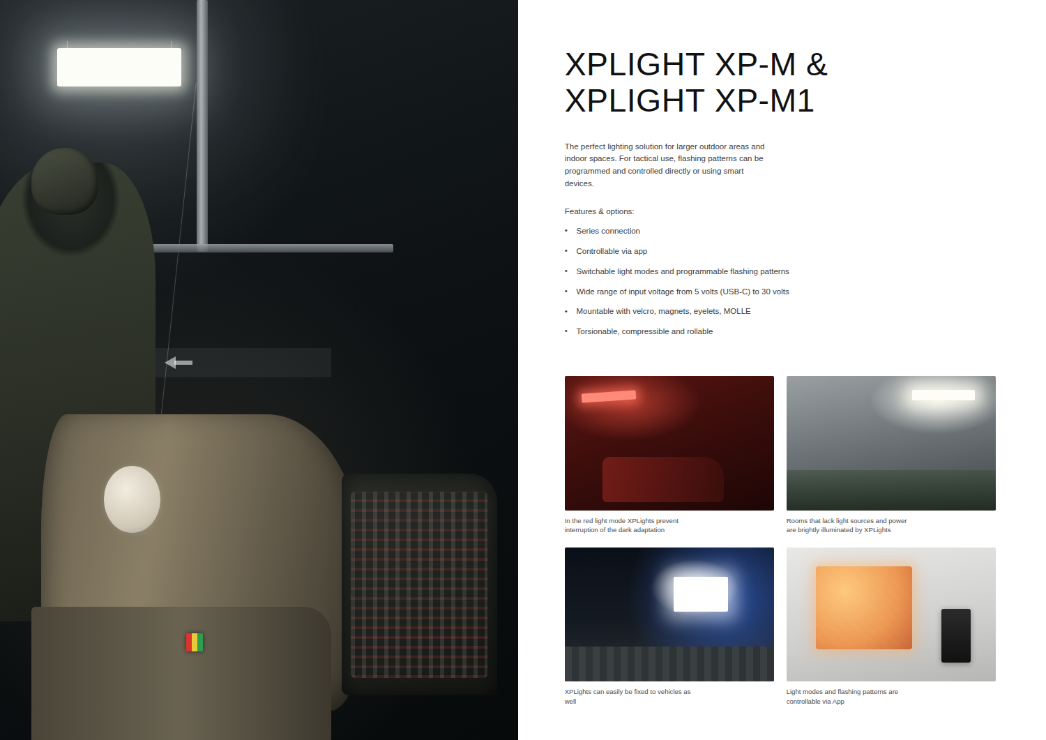XPLIGHT XP-M &
XPLIGHT XP-M1
The perfect lighting solution for larger outdoor areas and indoor spaces. For tactical use, flashing patterns can be programmed and controlled directly or using smart devices.
Features & options:
Series connection
Controllable via app
Switchable light modes and programmable flashing patterns
Wide range of input voltage from 5 volts (USB-C) to 30 volts
Mountable with velcro, magnets, eyelets, MOLLE
Torsionable, compressible and rollable
In the red light mode XPLights prevent interruption of the dark adaptation
Rooms that lack light sources and power are brightly illuminated by XPLights
XPLights can easily be fixed to vehicles as well
Light modes and flashing patterns are controllable via App